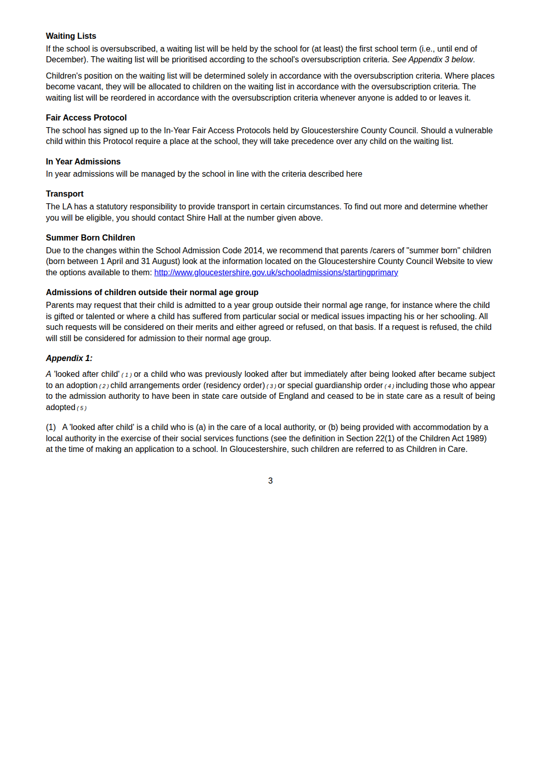Waiting Lists
If the school is oversubscribed, a waiting list will be held by the school for (at least) the first school term (i.e., until end of December). The waiting list will be prioritised according to the school's oversubscription criteria. See Appendix 3 below.
Children's position on the waiting list will be determined solely in accordance with the oversubscription criteria. Where places become vacant, they will be allocated to children on the waiting list in accordance with the oversubscription criteria. The waiting list will be reordered in accordance with the oversubscription criteria whenever anyone is added to or leaves it.
Fair Access Protocol
The school has signed up to the In-Year Fair Access Protocols held by Gloucestershire County Council. Should a vulnerable child within this Protocol require a place at the school, they will take precedence over any child on the waiting list.
In Year Admissions
In year admissions will be managed by the school in line with the criteria described here
Transport
The LA has a statutory responsibility to provide transport in certain circumstances. To find out more and determine whether you will be eligible, you should contact Shire Hall at the number given above.
Summer Born Children
Due to the changes within the School Admission Code 2014, we recommend that parents /carers of "summer born" children (born between 1 April and 31 August) look at the information located on the Gloucestershire County Council Website to view the options available to them: http://www.gloucestershire.gov.uk/schooladmissions/startingprimary
Admissions of children outside their normal age group
Parents may request that their child is admitted to a year group outside their normal age range, for instance where the child is gifted or talented or where a child has suffered from particular social or medical issues impacting his or her schooling. All such requests will be considered on their merits and either agreed or refused, on that basis. If a request is refused, the child will still be considered for admission to their normal age group.
Appendix 1:
A 'looked after child' ( 1 ) or a child who was previously looked after but immediately after being looked after became subject to an adoption ( 2 ) child arrangements order (residency order) ( 3 ) or special guardianship order ( 4 ) including those who appear to the admission authority to have been in state care outside of England and ceased to be in state care as a result of being adopted ( 5 )
(1) A 'looked after child' is a child who is (a) in the care of a local authority, or (b) being provided with accommodation by a local authority in the exercise of their social services functions (see the definition in Section 22(1) of the Children Act 1989) at the time of making an application to a school. In Gloucestershire, such children are referred to as Children in Care.
3